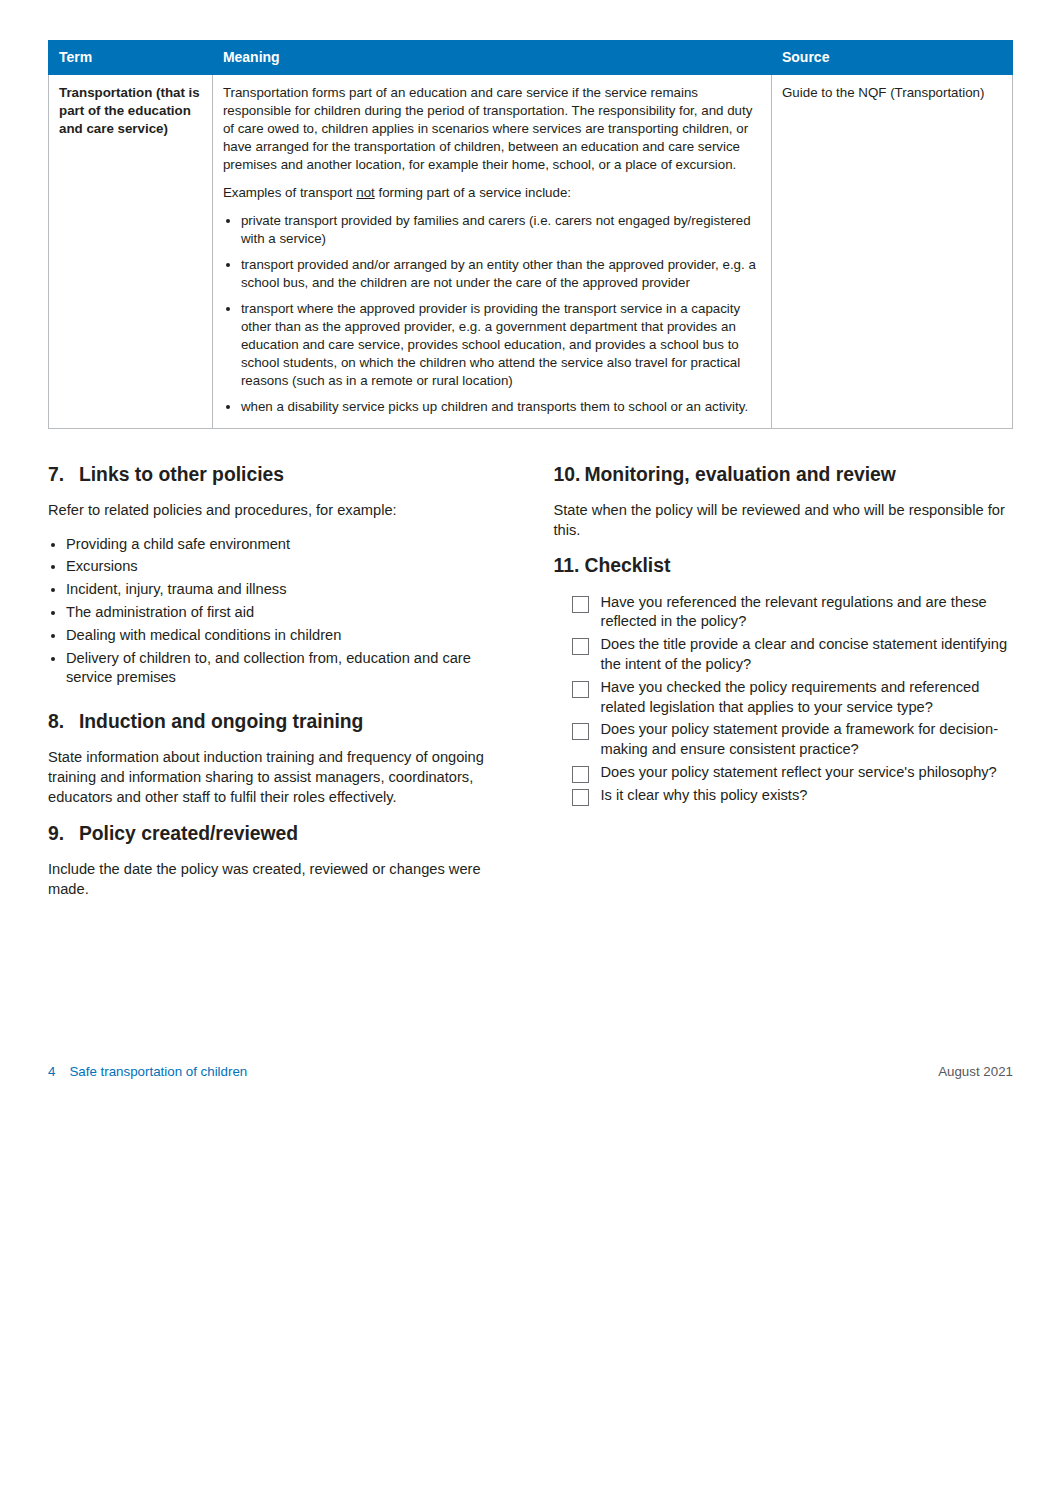| Term | Meaning | Source |
| --- | --- | --- |
| Transportation (that is part of the education and care service) | Transportation forms part of an education and care service if the service remains responsible for children during the period of transportation. The responsibility for, and duty of care owed to, children applies in scenarios where services are transporting children, or have arranged for the transportation of children, between an education and care service premises and another location, for example their home, school, or a place of excursion. Examples of transport not forming part of a service include: private transport provided by families and carers (i.e. carers not engaged by/registered with a service) transport provided and/or arranged by an entity other than the approved provider, e.g. a school bus, and the children are not under the care of the approved provider transport where the approved provider is providing the transport service in a capacity other than as the approved provider, e.g. a government department that provides an education and care service, provides school education, and provides a school bus to school students, on which the children who attend the service also travel for practical reasons (such as in a remote or rural location) when a disability service picks up children and transports them to school or an activity. | Guide to the NQF (Transportation) |
7. Links to other policies
Refer to related policies and procedures, for example:
Providing a child safe environment
Excursions
Incident, injury, trauma and illness
The administration of first aid
Dealing with medical conditions in children
Delivery of children to, and collection from, education and care service premises
8. Induction and ongoing training
State information about induction training and frequency of ongoing training and information sharing to assist managers, coordinators, educators and other staff to fulfil their roles effectively.
9. Policy created/reviewed
Include the date the policy was created, reviewed or changes were made.
10. Monitoring, evaluation and review
State when the policy will be reviewed and who will be responsible for this.
11. Checklist
Have you referenced the relevant regulations and are these reflected in the policy?
Does the title provide a clear and concise statement identifying the intent of the policy?
Have you checked the policy requirements and referenced related legislation that applies to your service type?
Does your policy statement provide a framework for decision-making and ensure consistent practice?
Does your policy statement reflect your service's philosophy?
Is it clear why this policy exists?
4 Safe transportation of children
August 2021